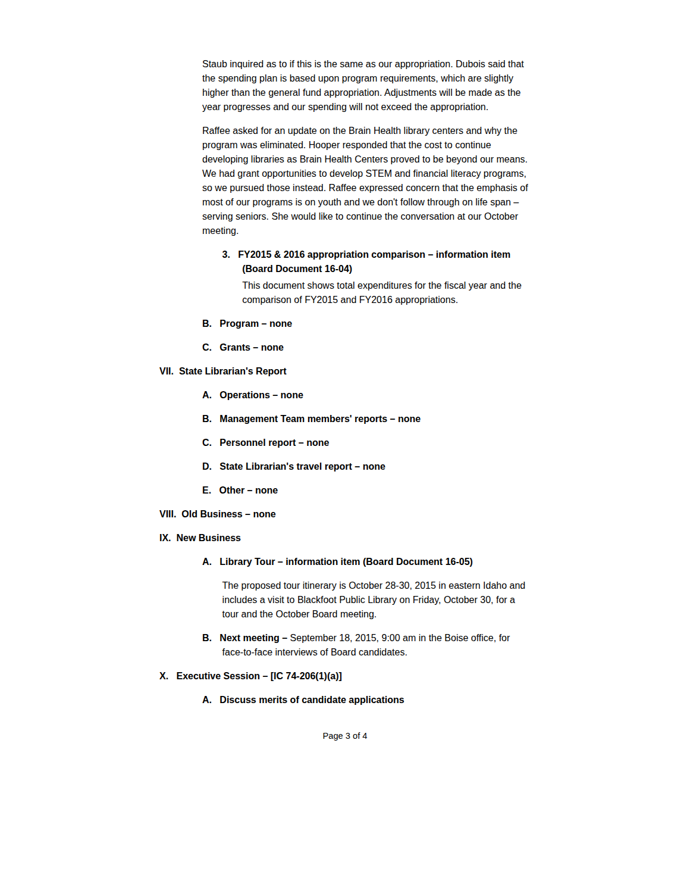Staub inquired as to if this is the same as our appropriation. Dubois said that the spending plan is based upon program requirements, which are slightly higher than the general fund appropriation. Adjustments will be made as the year progresses and our spending will not exceed the appropriation.
Raffee asked for an update on the Brain Health library centers and why the program was eliminated. Hooper responded that the cost to continue developing libraries as Brain Health Centers proved to be beyond our means. We had grant opportunities to develop STEM and financial literacy programs, so we pursued those instead. Raffee expressed concern that the emphasis of most of our programs is on youth and we don't follow through on life span – serving seniors. She would like to continue the conversation at our October meeting.
3. FY2015 & 2016 appropriation comparison – information item (Board Document 16-04)
This document shows total expenditures for the fiscal year and the comparison of FY2015 and FY2016 appropriations.
B. Program – none
C. Grants – none
VII. State Librarian's Report
A. Operations – none
B. Management Team members' reports – none
C. Personnel report – none
D. State Librarian's travel report – none
E. Other – none
VIII. Old Business – none
IX. New Business
A. Library Tour – information item (Board Document 16-05)
The proposed tour itinerary is October 28-30, 2015 in eastern Idaho and includes a visit to Blackfoot Public Library on Friday, October 30, for a tour and the October Board meeting.
B. Next meeting – September 18, 2015, 9:00 am in the Boise office, for face-to-face interviews of Board candidates.
X. Executive Session – [IC 74-206(1)(a)]
A. Discuss merits of candidate applications
Page 3 of 4